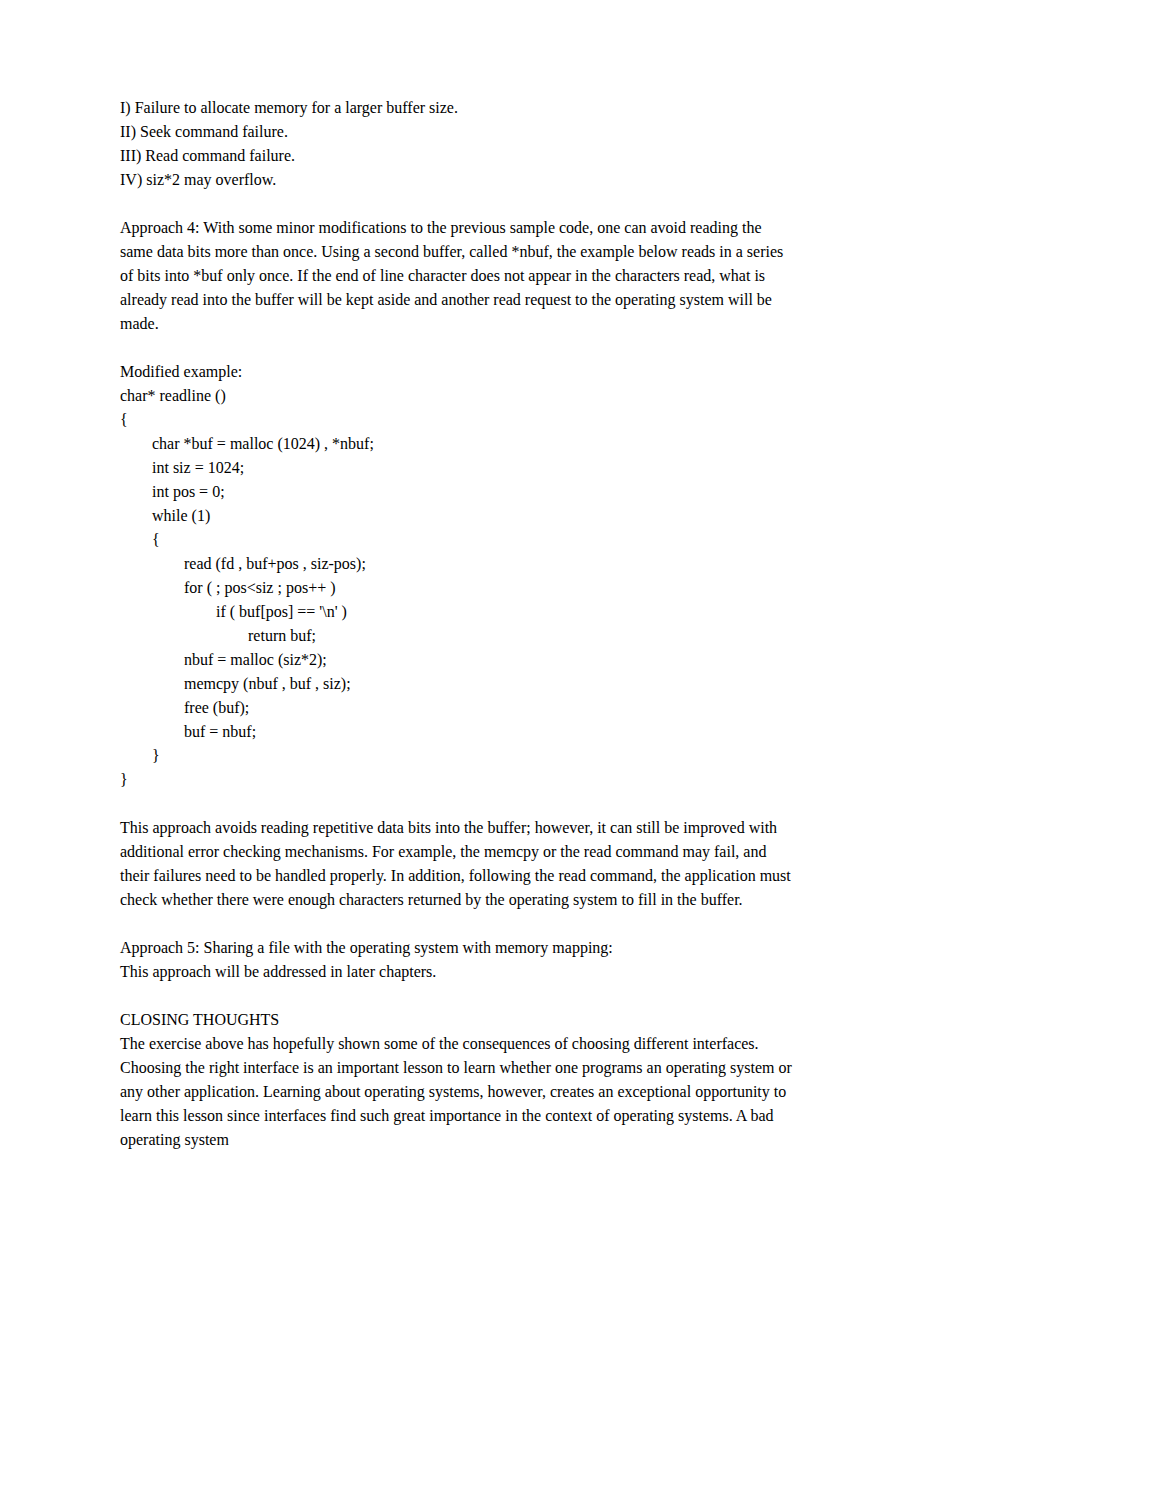I) Failure to allocate memory for a larger buffer size.
II) Seek command failure.
III) Read command failure.
IV) siz*2 may overflow.
Approach 4: With some minor modifications to the previous sample code, one can avoid reading the same data bits more than once. Using a second buffer, called *nbuf, the example below reads in a series of bits into *buf only once. If the end of line character does not appear in the characters read, what is already read into the buffer will be kept aside and another read request to the operating system will be made.
Modified example:
char* readline ()
{
        char *buf = malloc (1024) , *nbuf;
        int siz = 1024;
        int pos = 0;
        while (1)
        {
                read (fd , buf+pos , siz-pos);
                for ( ; pos<siz ; pos++ )
                        if ( buf[pos] == '\n' )
                                return buf;
                nbuf = malloc (siz*2);
                memcpy (nbuf , buf , siz);
                free (buf);
                buf = nbuf;
        }
}
This approach avoids reading repetitive data bits into the buffer; however, it can still be improved with additional error checking mechanisms. For example, the memcpy or the read command may fail, and their failures need to be handled properly. In addition, following the read command, the application must check whether there were enough characters returned by the operating system to fill in the buffer.
Approach 5: Sharing a file with the operating system with memory mapping:
This approach will be addressed in later chapters.
Closing Thoughts
The exercise above has hopefully shown some of the consequences of choosing different interfaces. Choosing the right interface is an important lesson to learn whether one programs an operating system or any other application. Learning about operating systems, however, creates an exceptional opportunity to learn this lesson since interfaces find such great importance in the context of operating systems. A bad operating system